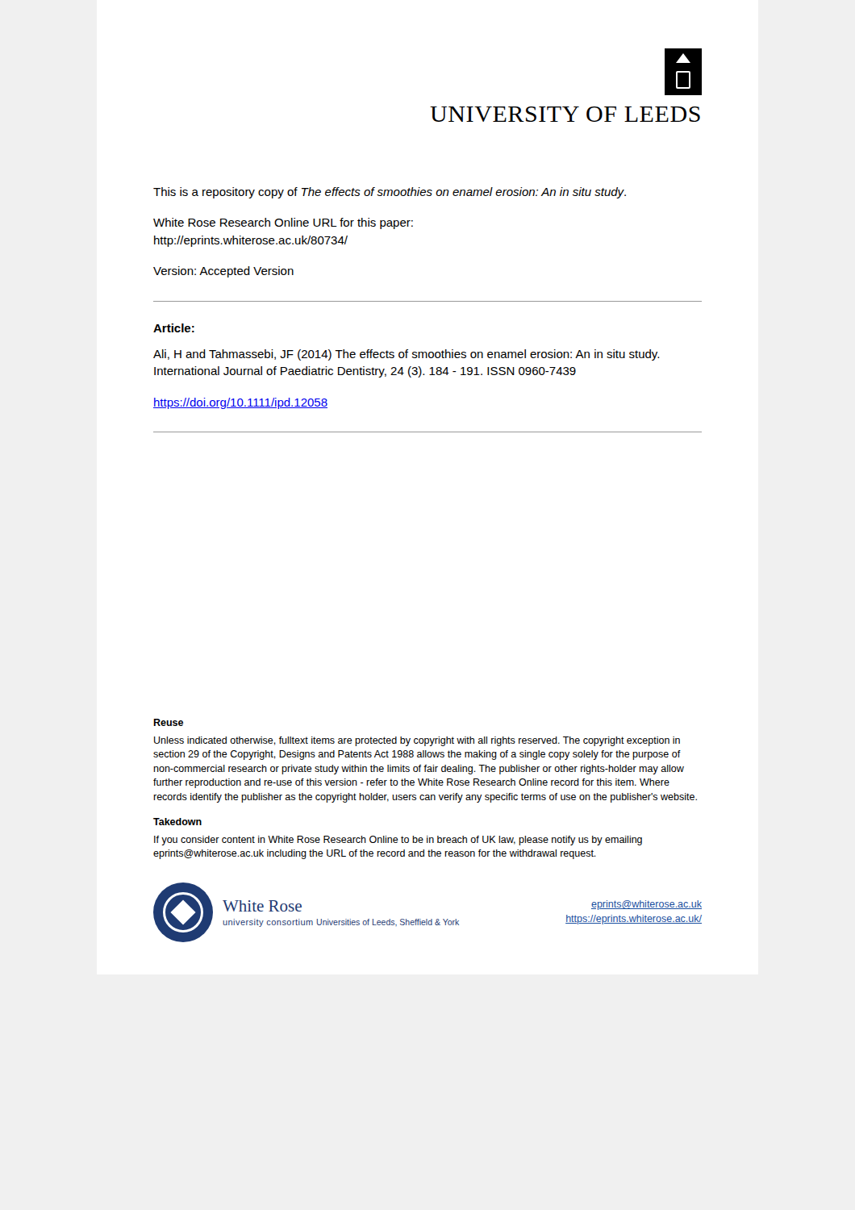UNIVERSITY OF LEEDS
This is a repository copy of The effects of smoothies on enamel erosion: An in situ study.
White Rose Research Online URL for this paper:
http://eprints.whiterose.ac.uk/80734/
Version: Accepted Version
Article:
Ali, H and Tahmassebi, JF (2014) The effects of smoothies on enamel erosion: An in situ study. International Journal of Paediatric Dentistry, 24 (3). 184 - 191. ISSN 0960-7439
https://doi.org/10.1111/ipd.12058
Reuse
Unless indicated otherwise, fulltext items are protected by copyright with all rights reserved. The copyright exception in section 29 of the Copyright, Designs and Patents Act 1988 allows the making of a single copy solely for the purpose of non-commercial research or private study within the limits of fair dealing. The publisher or other rights-holder may allow further reproduction and re-use of this version - refer to the White Rose Research Online record for this item. Where records identify the publisher as the copyright holder, users can verify any specific terms of use on the publisher's website.
Takedown
If you consider content in White Rose Research Online to be in breach of UK law, please notify us by emailing eprints@whiterose.ac.uk including the URL of the record and the reason for the withdrawal request.
White Rose
university consortium Universities of Leeds, Sheffield & York
eprints@whiterose.ac.uk https://eprints.whiterose.ac.uk/